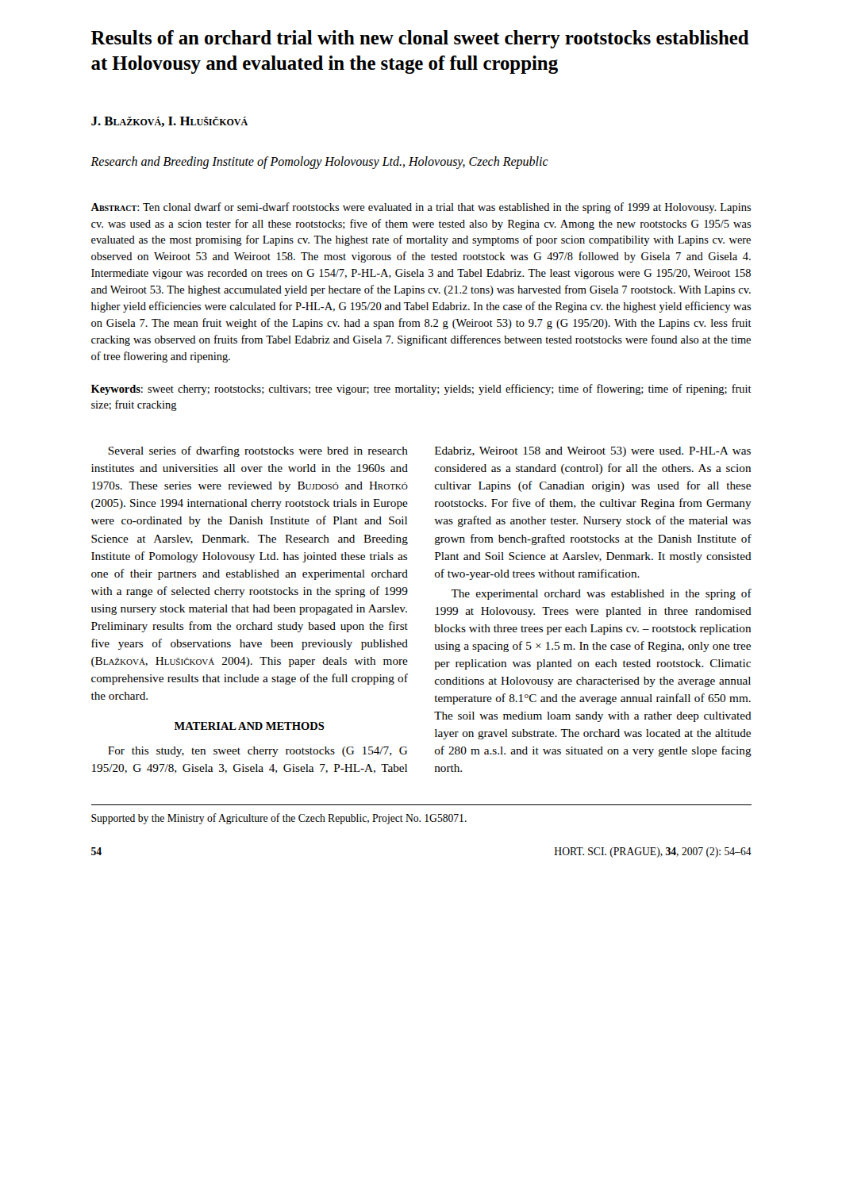Results of an orchard trial with new clonal sweet cherry rootstocks established at Holovousy and evaluated in the stage of full cropping
J. Blažková, I. Hlušičková
Research and Breeding Institute of Pomology Holovousy Ltd., Holovousy, Czech Republic
Abstract: Ten clonal dwarf or semi-dwarf rootstocks were evaluated in a trial that was established in the spring of 1999 at Holovousy. Lapins cv. was used as a scion tester for all these rootstocks; five of them were tested also by Regina cv. Among the new rootstocks G 195/5 was evaluated as the most promising for Lapins cv. The highest rate of mortality and symptoms of poor scion compatibility with Lapins cv. were observed on Weiroot 53 and Weiroot 158. The most vigorous of the tested rootstock was G 497/8 followed by Gisela 7 and Gisela 4. Intermediate vigour was recorded on trees on G 154/7, P-HL-A, Gisela 3 and Tabel Edabriz. The least vigorous were G 195/20, Weiroot 158 and Weiroot 53. The highest accumulated yield per hectare of the Lapins cv. (21.2 tons) was harvested from Gisela 7 rootstock. With Lapins cv. higher yield efficiencies were calculated for P-HL-A, G 195/20 and Tabel Edabriz. In the case of the Regina cv. the highest yield efficiency was on Gisela 7. The mean fruit weight of the Lapins cv. had a span from 8.2 g (Weiroot 53) to 9.7 g (G 195/20). With the Lapins cv. less fruit cracking was observed on fruits from Tabel Edabriz and Gisela 7. Significant differences between tested rootstocks were found also at the time of tree flowering and ripening.
Keywords: sweet cherry; rootstocks; cultivars; tree vigour; tree mortality; yields; yield efficiency; time of flowering; time of ripening; fruit size; fruit cracking
Several series of dwarfing rootstocks were bred in research institutes and universities all over the world in the 1960s and 1970s. These series were reviewed by Bujdosó and Hrotkó (2005). Since 1994 international cherry rootstock trials in Europe were co-ordinated by the Danish Institute of Plant and Soil Science at Aarslev, Denmark. The Research and Breeding Institute of Pomology Holovousy Ltd. has jointed these trials as one of their partners and established an experimental orchard with a range of selected cherry rootstocks in the spring of 1999 using nursery stock material that had been propagated in Aarslev. Preliminary results from the orchard study based upon the first five years of observations have been previously published (Blažková, Hlušičková 2004). This paper deals with more comprehensive results that include a stage of the full cropping of the orchard.
Material and methods
For this study, ten sweet cherry rootstocks (G 154/7, G 195/20, G 497/8, Gisela 3, Gisela 4, Gisela 7, P-HL-A, Tabel Edabriz, Weiroot 158 and Weiroot 53) were used. P-HL-A was considered as a standard (control) for all the others. As a scion cultivar Lapins (of Canadian origin) was used for all these rootstocks. For five of them, the cultivar Regina from Germany was grafted as another tester. Nursery stock of the material was grown from bench-grafted rootstocks at the Danish Institute of Plant and Soil Science at Aarslev, Denmark. It mostly consisted of two-year-old trees without ramification.
The experimental orchard was established in the spring of 1999 at Holovousy. Trees were planted in three randomised blocks with three trees per each Lapins cv. – rootstock replication using a spacing of 5 × 1.5 m. In the case of Regina, only one tree per replication was planted on each tested rootstock. Climatic conditions at Holovousy are characterised by the average annual temperature of 8.1°C and the average annual rainfall of 650 mm. The soil was medium loam sandy with a rather deep cultivated layer on gravel substrate. The orchard was located at the altitude of 280 m a.s.l. and it was situated on a very gentle slope facing north.
Supported by the Ministry of Agriculture of the Czech Republic, Project No. 1G58071.
54 HORT. SCI. (PRAGUE), 34, 2007 (2): 54–64